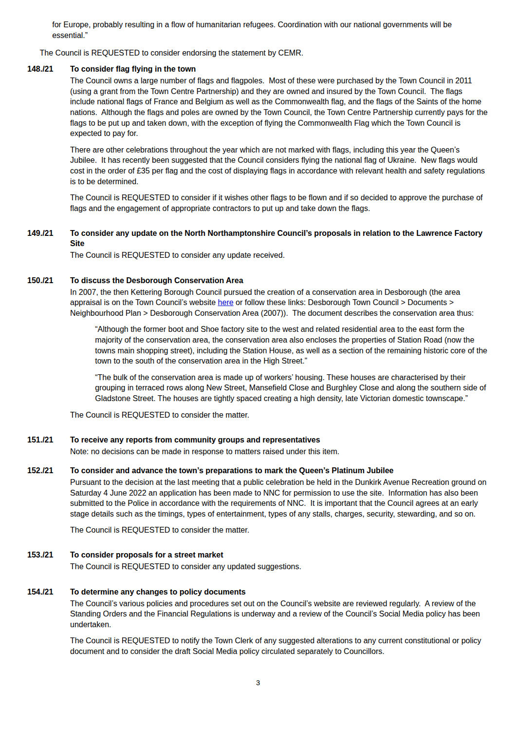for Europe, probably resulting in a flow of humanitarian refugees. Coordination with our national governments will be essential.”
The Council is REQUESTED to consider endorsing the statement by CEMR.
148./21
To consider flag flying in the town
The Council owns a large number of flags and flagpoles. Most of these were purchased by the Town Council in 2011 (using a grant from the Town Centre Partnership) and they are owned and insured by the Town Council. The flags include national flags of France and Belgium as well as the Commonwealth flag, and the flags of the Saints of the home nations. Although the flags and poles are owned by the Town Council, the Town Centre Partnership currently pays for the flags to be put up and taken down, with the exception of flying the Commonwealth Flag which the Town Council is expected to pay for.
There are other celebrations throughout the year which are not marked with flags, including this year the Queen’s Jubilee. It has recently been suggested that the Council considers flying the national flag of Ukraine. New flags would cost in the order of £35 per flag and the cost of displaying flags in accordance with relevant health and safety regulations is to be determined.
The Council is REQUESTED to consider if it wishes other flags to be flown and if so decided to approve the purchase of flags and the engagement of appropriate contractors to put up and take down the flags.
149./21
To consider any update on the North Northamptonshire Council’s proposals in relation to the Lawrence Factory Site
The Council is REQUESTED to consider any update received.
150./21
To discuss the Desborough Conservation Area
In 2007, the then Kettering Borough Council pursued the creation of a conservation area in Desborough (the area appraisal is on the Town Council’s website here or follow these links: Desborough Town Council > Documents > Neighbourhood Plan > Desborough Conservation Area (2007)). The document describes the conservation area thus:
“Although the former boot and Shoe factory site to the west and related residential area to the east form the majority of the conservation area, the conservation area also encloses the properties of Station Road (now the towns main shopping street), including the Station House, as well as a section of the remaining historic core of the town to the south of the conservation area in the High Street.”
“The bulk of the conservation area is made up of workers’ housing. These houses are characterised by their grouping in terraced rows along New Street, Mansefield Close and Burghley Close and along the southern side of Gladstone Street. The houses are tightly spaced creating a high density, late Victorian domestic townscape.”
The Council is REQUESTED to consider the matter.
151./21
To receive any reports from community groups and representatives
Note: no decisions can be made in response to matters raised under this item.
152./21
To consider and advance the town’s preparations to mark the Queen’s Platinum Jubilee
Pursuant to the decision at the last meeting that a public celebration be held in the Dunkirk Avenue Recreation ground on Saturday 4 June 2022 an application has been made to NNC for permission to use the site. Information has also been submitted to the Police in accordance with the requirements of NNC. It is important that the Council agrees at an early stage details such as the timings, types of entertainment, types of any stalls, charges, security, stewarding, and so on.
The Council is REQUESTED to consider the matter.
153./21
To consider proposals for a street market
The Council is REQUESTED to consider any updated suggestions.
154./21
To determine any changes to policy documents
The Council’s various policies and procedures set out on the Council’s website are reviewed regularly. A review of the Standing Orders and the Financial Regulations is underway and a review of the Council’s Social Media policy has been undertaken.
The Council is REQUESTED to notify the Town Clerk of any suggested alterations to any current constitutional or policy document and to consider the draft Social Media policy circulated separately to Councillors.
3